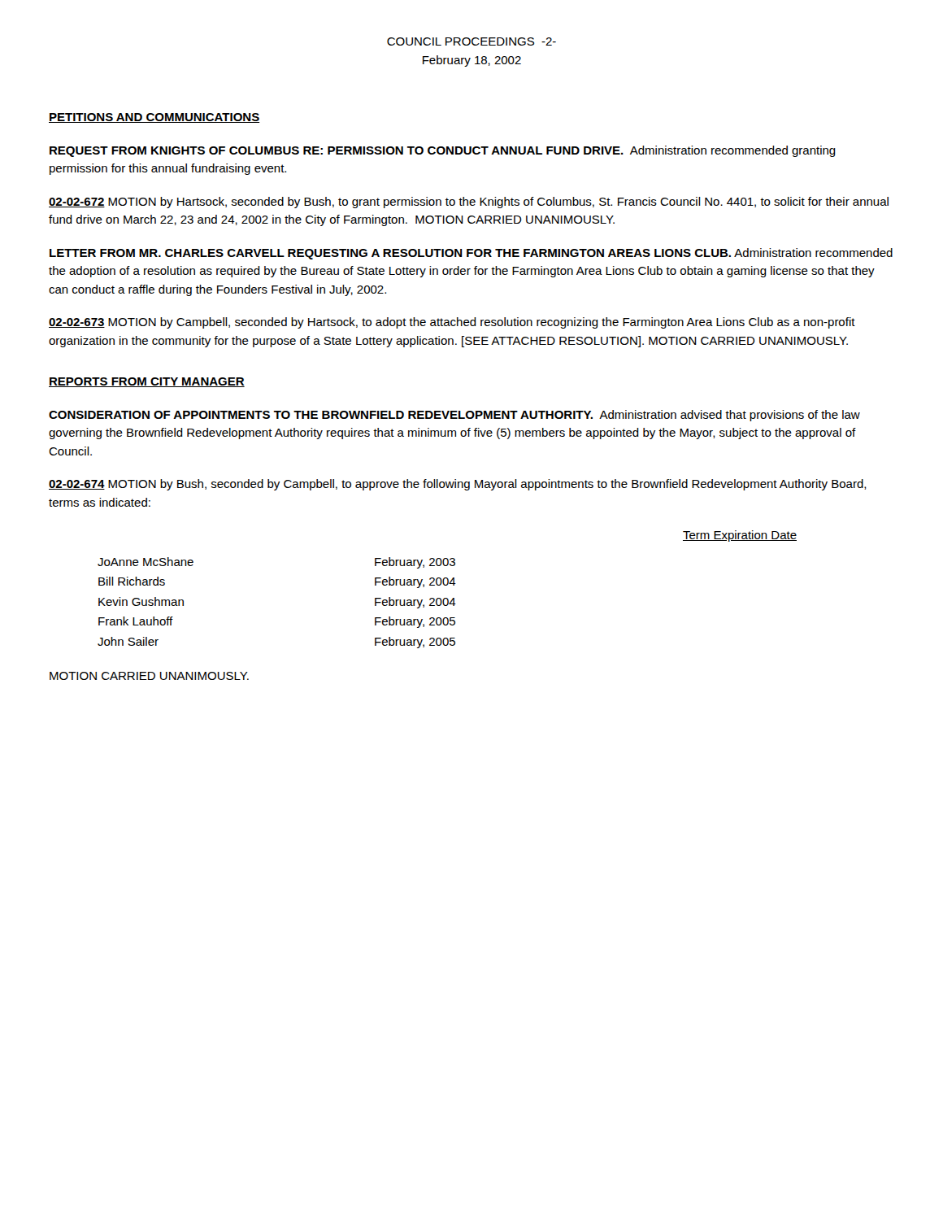COUNCIL PROCEEDINGS -2-
February 18, 2002
PETITIONS AND COMMUNICATIONS
REQUEST FROM KNIGHTS OF COLUMBUS RE: PERMISSION TO CONDUCT ANNUAL FUND DRIVE. Administration recommended granting permission for this annual fundraising event.
02-02-672 MOTION by Hartsock, seconded by Bush, to grant permission to the Knights of Columbus, St. Francis Council No. 4401, to solicit for their annual fund drive on March 22, 23 and 24, 2002 in the City of Farmington. MOTION CARRIED UNANIMOUSLY.
LETTER FROM MR. CHARLES CARVELL REQUESTING A RESOLUTION FOR THE FARMINGTON AREAS LIONS CLUB. Administration recommended the adoption of a resolution as required by the Bureau of State Lottery in order for the Farmington Area Lions Club to obtain a gaming license so that they can conduct a raffle during the Founders Festival in July, 2002.
02-02-673 MOTION by Campbell, seconded by Hartsock, to adopt the attached resolution recognizing the Farmington Area Lions Club as a non-profit organization in the community for the purpose of a State Lottery application. [SEE ATTACHED RESOLUTION]. MOTION CARRIED UNANIMOUSLY.
REPORTS FROM CITY MANAGER
CONSIDERATION OF APPOINTMENTS TO THE BROWNFIELD REDEVELOPMENT AUTHORITY. Administration advised that provisions of the law governing the Brownfield Redevelopment Authority requires that a minimum of five (5) members be appointed by the Mayor, subject to the approval of Council.
02-02-674 MOTION by Bush, seconded by Campbell, to approve the following Mayoral appointments to the Brownfield Redevelopment Authority Board, terms as indicated:
Term Expiration Date
| JoAnne McShane | February, 2003 |
| Bill Richards | February, 2004 |
| Kevin Gushman | February, 2004 |
| Frank Lauhoff | February, 2005 |
| John Sailer | February, 2005 |
MOTION CARRIED UNANIMOUSLY.